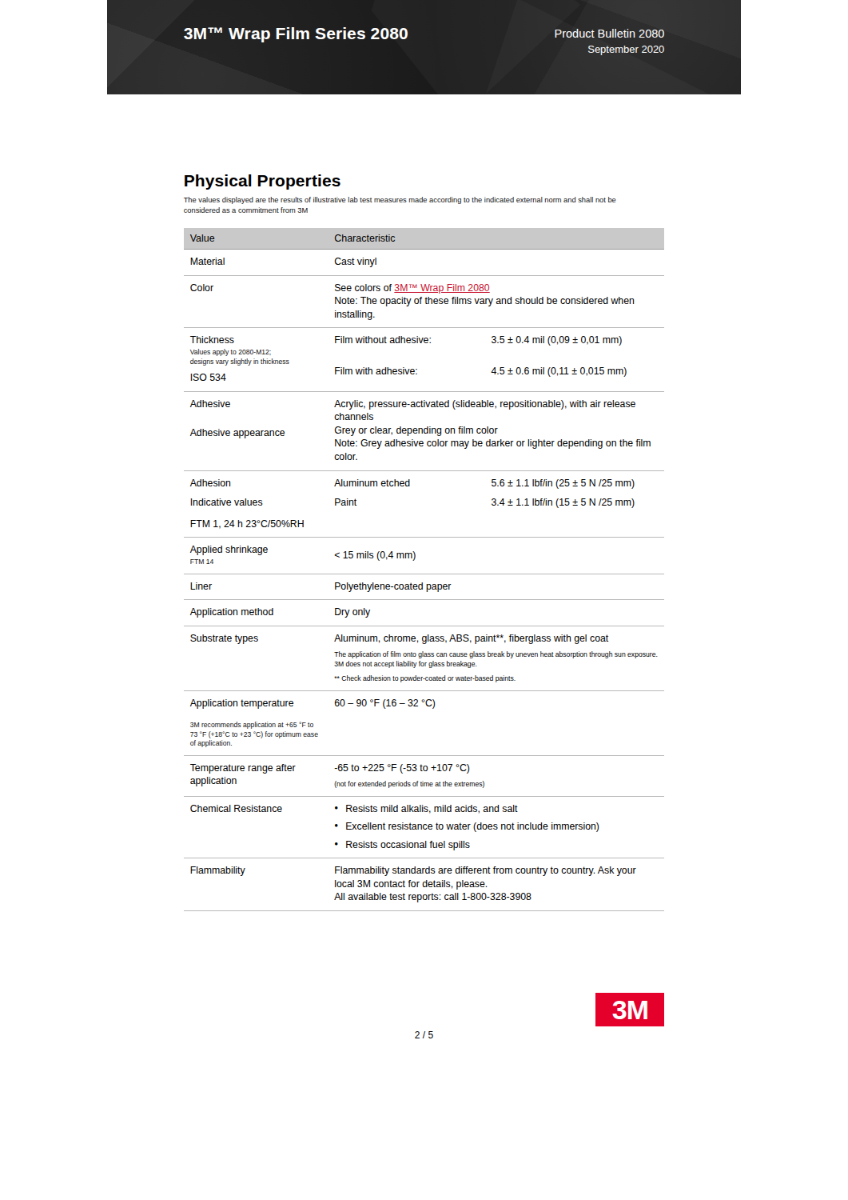3M™ Wrap Film Series 2080
Product Bulletin 2080
September 2020
Physical Properties
The values displayed are the results of illustrative lab test measures made according to the indicated external norm and shall not be considered as a commitment from 3M
| Value | Characteristic |
| --- | --- |
| Material | Cast vinyl |
| Color | See colors of 3M™ Wrap Film 2080 Note: The opacity of these films vary and should be considered when installing. |
| Thickness Values apply to 2080-M12; designs vary slightly in thickness ISO 534 | Film without adhesive: 3.5 ± 0.4 mil (0,09 ± 0,01 mm) Film with adhesive: 4.5 ± 0.6 mil (0,11 ± 0,015 mm) |
| Adhesive Adhesive appearance | Acrylic, pressure-activated (slideable, repositionable), with air release channels Grey or clear, depending on film color Note: Grey adhesive color may be darker or lighter depending on the film color. |
| Adhesion Indicative values FTM 1, 24 h 23°C/50%RH | Aluminum etched 5.6 ± 1.1 lbf/in (25 ± 5 N /25 mm) Paint 3.4 ± 1.1 lbf/in (15 ± 5 N /25 mm) |
| Applied shrinkage FTM 14 | < 15 mils (0,4 mm) |
| Liner | Polyethylene-coated paper |
| Application method | Dry only |
| Substrate types | Aluminum, chrome, glass, ABS, paint**, fiberglass with gel coat The application of film onto glass can cause glass break by uneven heat absorption through sun exposure. 3M does not accept liability for glass breakage. ** Check adhesion to powder-coated or water-based paints. |
| Application temperature 3M recommends application at +65 °F to 73 °F (+18°C to +23 °C) for optimum ease of application. | 60 – 90 °F (16 – 32 °C) |
| Temperature range after application | -65 to +225 °F (-53 to +107 °C) (not for extended periods of time at the extremes) |
| Chemical Resistance | Resists mild alkalis, mild acids, and salt Excellent resistance to water (does not include immersion) Resists occasional fuel spills |
| Flammability | Flammability standards are different from country to country. Ask your local 3M contact for details, please. All available test reports: call 1-800-328-3908 |
3M
2 / 5